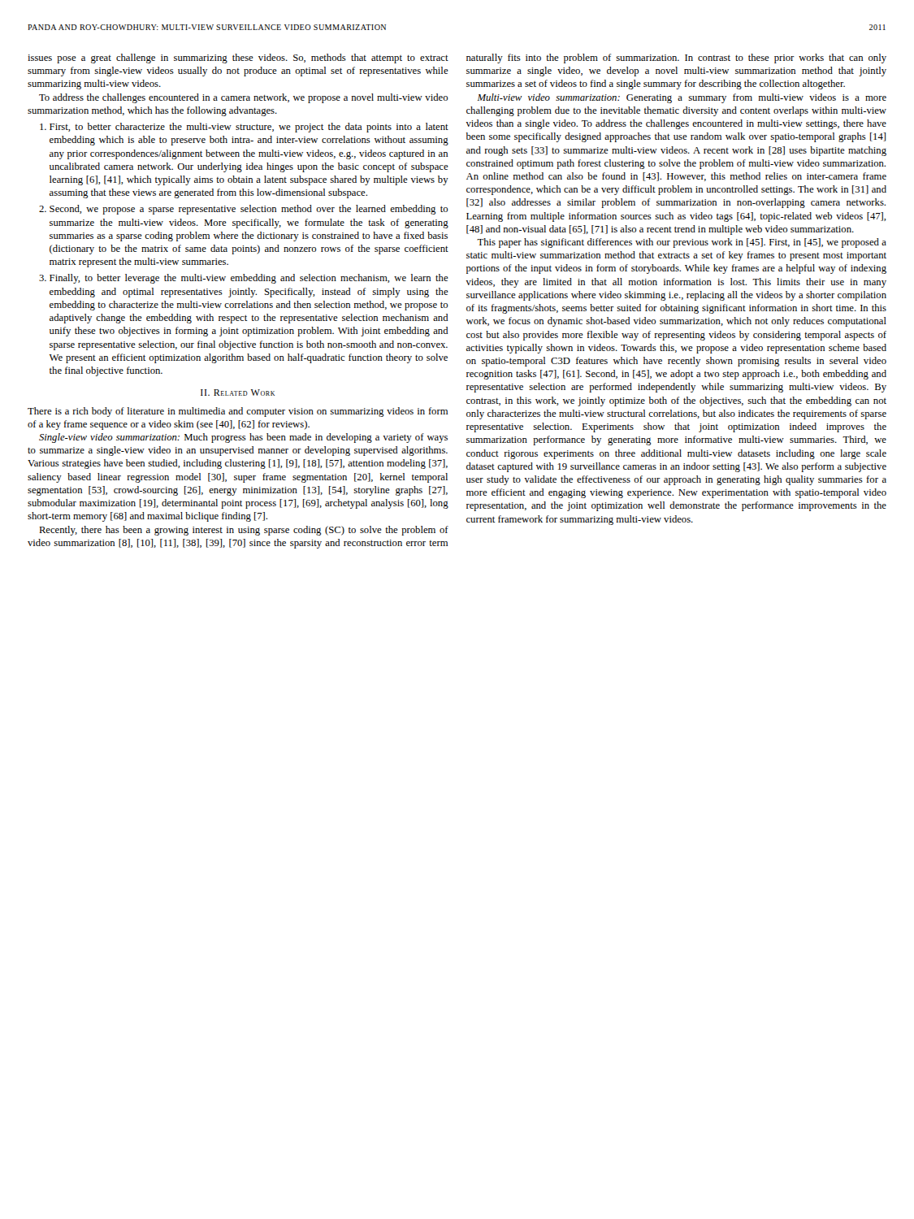Panda and Roy-Chowdhury: Multi-View Surveillance Video Summarization 2011
issues pose a great challenge in summarizing these videos. So, methods that attempt to extract summary from single-view videos usually do not produce an optimal set of representatives while summarizing multi-view videos.
To address the challenges encountered in a camera network, we propose a novel multi-view video summarization method, which has the following advantages.
First, to better characterize the multi-view structure, we project the data points into a latent embedding which is able to preserve both intra- and inter-view correlations without assuming any prior correspondences/alignment between the multi-view videos, e.g., videos captured in an uncalibrated camera network. Our underlying idea hinges upon the basic concept of subspace learning [6], [41], which typically aims to obtain a latent subspace shared by multiple views by assuming that these views are generated from this low-dimensional subspace.
Second, we propose a sparse representative selection method over the learned embedding to summarize the multi-view videos. More specifically, we formulate the task of generating summaries as a sparse coding problem where the dictionary is constrained to have a fixed basis (dictionary to be the matrix of same data points) and nonzero rows of the sparse coefficient matrix represent the multi-view summaries.
Finally, to better leverage the multi-view embedding and selection mechanism, we learn the embedding and optimal representatives jointly. Specifically, instead of simply using the embedding to characterize the multi-view correlations and then selection method, we propose to adaptively change the embedding with respect to the representative selection mechanism and unify these two objectives in forming a joint optimization problem. With joint embedding and sparse representative selection, our final objective function is both non-smooth and non-convex. We present an efficient optimization algorithm based on half-quadratic function theory to solve the final objective function.
II. Related Work
There is a rich body of literature in multimedia and computer vision on summarizing videos in form of a key frame sequence or a video skim (see [40], [62] for reviews).
Single-view video summarization: Much progress has been made in developing a variety of ways to summarize a single-view video in an unsupervised manner or developing supervised algorithms. Various strategies have been studied, including clustering [1], [9], [18], [57], attention modeling [37], saliency based linear regression model [30], super frame segmentation [20], kernel temporal segmentation [53], crowd-sourcing [26], energy minimization [13], [54], storyline graphs [27], submodular maximization [19], determinantal point process [17], [69], archetypal analysis [60], long short-term memory [68] and maximal biclique finding [7].
Recently, there has been a growing interest in using sparse coding (SC) to solve the problem of video summarization [8], [10], [11], [38], [39], [70] since the sparsity and reconstruction error term naturally fits into the problem of summarization. In contrast to these prior works that can only summarize a single video, we develop a novel multi-view summarization method that jointly summarizes a set of videos to find a single summary for describing the collection altogether.
Multi-view video summarization: Generating a summary from multi-view videos is a more challenging problem due to the inevitable thematic diversity and content overlaps within multi-view videos than a single video. To address the challenges encountered in multi-view settings, there have been some specifically designed approaches that use random walk over spatio-temporal graphs [14] and rough sets [33] to summarize multi-view videos. A recent work in [28] uses bipartite matching constrained optimum path forest clustering to solve the problem of multi-view video summarization. An online method can also be found in [43]. However, this method relies on inter-camera frame correspondence, which can be a very difficult problem in uncontrolled settings. The work in [31] and [32] also addresses a similar problem of summarization in non-overlapping camera networks. Learning from multiple information sources such as video tags [64], topic-related web videos [47], [48] and non-visual data [65], [71] is also a recent trend in multiple web video summarization.
This paper has significant differences with our previous work in [45]. First, in [45], we proposed a static multi-view summarization method that extracts a set of key frames to present most important portions of the input videos in form of storyboards. While key frames are a helpful way of indexing videos, they are limited in that all motion information is lost. This limits their use in many surveillance applications where video skimming i.e., replacing all the videos by a shorter compilation of its fragments/shots, seems better suited for obtaining significant information in short time. In this work, we focus on dynamic shot-based video summarization, which not only reduces computational cost but also provides more flexible way of representing videos by considering temporal aspects of activities typically shown in videos. Towards this, we propose a video representation scheme based on spatio-temporal C3D features which have recently shown promising results in several video recognition tasks [47], [61]. Second, in [45], we adopt a two step approach i.e., both embedding and representative selection are performed independently while summarizing multi-view videos. By contrast, in this work, we jointly optimize both of the objectives, such that the embedding can not only characterizes the multi-view structural correlations, but also indicates the requirements of sparse representative selection. Experiments show that joint optimization indeed improves the summarization performance by generating more informative multi-view summaries. Third, we conduct rigorous experiments on three additional multi-view datasets including one large scale dataset captured with 19 surveillance cameras in an indoor setting [43]. We also perform a subjective user study to validate the effectiveness of our approach in generating high quality summaries for a more efficient and engaging viewing experience. New experimentation with spatio-temporal video representation, and the joint optimization well demonstrate the performance improvements in the current framework for summarizing multi-view videos.